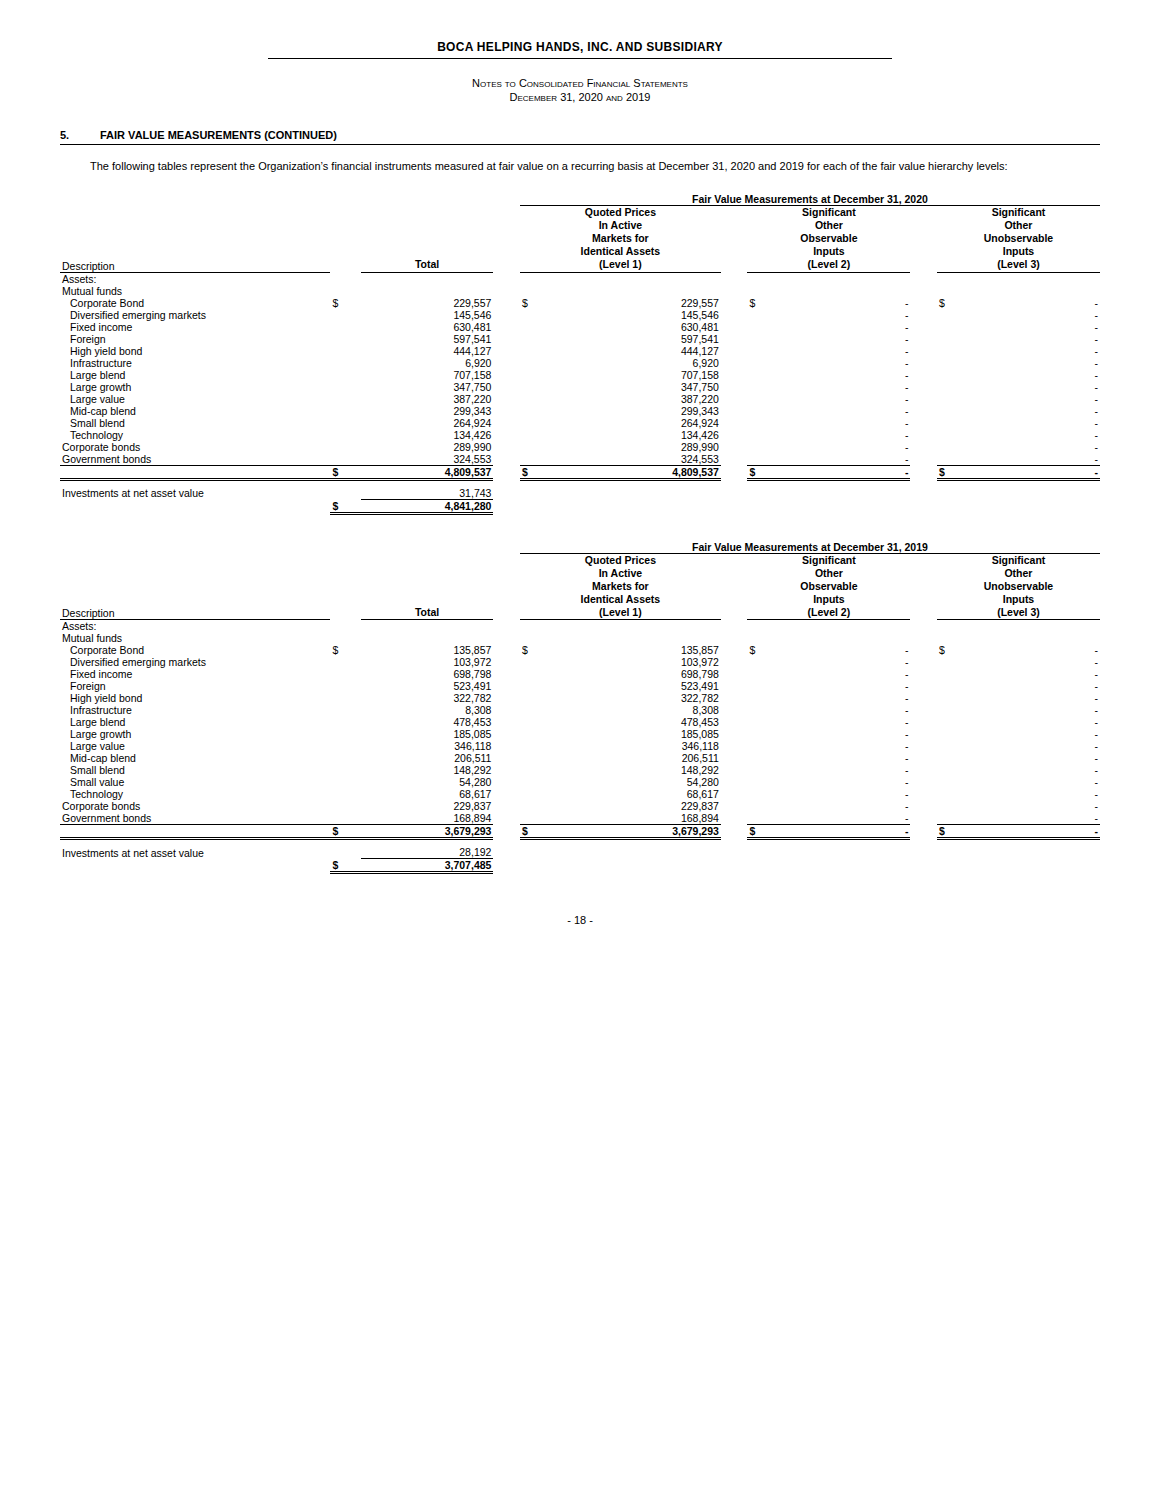BOCA HELPING HANDS, INC. AND SUBSIDIARY
Notes to Consolidated Financial Statements
December 31, 2020 and 2019
5. FAIR VALUE MEASUREMENTS (CONTINUED)
The following tables represent the Organization’s financial instruments measured at fair value on a recurring basis at December 31, 2020 and 2019 for each of the fair value hierarchy levels:
| | | | | Fair Value Measurements at December 31, 2020 |
| | | | | Quoted Prices In Active Markets for Identical Assets | | Significant Other Observable Inputs | | Significant Other Unobservable Inputs |
| Description | | Total | | (Level 1) | | (Level 2) | | (Level 3) |
| Assets: | |
| Mutual funds | |
| Corporate Bond | $ | 229,557 | | $ | 229,557 | | $ | - | | $ | - |
| Diversified emerging markets | | 145,546 | | | 145,546 | | | - | | | - |
| Fixed income | | 630,481 | | | 630,481 | | | - | | | - |
| Foreign | | 597,541 | | | 597,541 | | | - | | | - |
| High yield bond | | 444,127 | | | 444,127 | | | - | | | - |
| Infrastructure | | 6,920 | | | 6,920 | | | - | | | - |
| Large blend | | 707,158 | | | 707,158 | | | - | | | - |
| Large growth | | 347,750 | | | 347,750 | | | - | | | - |
| Large value | | 387,220 | | | 387,220 | | | - | | | - |
| Mid-cap blend | | 299,343 | | | 299,343 | | | - | | | - |
| Small blend | | 264,924 | | | 264,924 | | | - | | | - |
| Technology | | 134,426 | | | 134,426 | | | - | | | - |
| Corporate bonds | | 289,990 | | | 289,990 | | | - | | | - |
| Government bonds | | 324,553 | | | 324,553 | | | - | | | - |
| | $ | 4,809,537 | | $ | 4,809,537 | | $ | - | | $ | - |
| Investments at net asset value | | 31,743 | |
| | $ | 4,841,280 | |
| | | | | Fair Value Measurements at December 31, 2019 |
| | | | | Quoted Prices In Active Markets for Identical Assets | | Significant Other Observable Inputs | | Significant Other Unobservable Inputs |
| Description | | Total | | (Level 1) | | (Level 2) | | (Level 3) |
| Assets: | |
| Mutual funds | |
| Corporate Bond | $ | 135,857 | | $ | 135,857 | | $ | - | | $ | - |
| Diversified emerging markets | | 103,972 | | | 103,972 | | | - | | | - |
| Fixed income | | 698,798 | | | 698,798 | | | - | | | - |
| Foreign | | 523,491 | | | 523,491 | | | - | | | - |
| High yield bond | | 322,782 | | | 322,782 | | | - | | | - |
| Infrastructure | | 8,308 | | | 8,308 | | | - | | | - |
| Large blend | | 478,453 | | | 478,453 | | | - | | | - |
| Large growth | | 185,085 | | | 185,085 | | | - | | | - |
| Large value | | 346,118 | | | 346,118 | | | - | | | - |
| Mid-cap blend | | 206,511 | | | 206,511 | | | - | | | - |
| Small blend | | 148,292 | | | 148,292 | | | - | | | - |
| Small value | | 54,280 | | | 54,280 | | | - | | | - |
| Technology | | 68,617 | | | 68,617 | | | - | | | - |
| Corporate bonds | | 229,837 | | | 229,837 | | | - | | | - |
| Government bonds | | 168,894 | | | 168,894 | | | - | | | - |
| | $ | 3,679,293 | | $ | 3,679,293 | | $ | - | | $ | - |
| Investments at net asset value | | 28,192 | |
| | $ | 3,707,485 | |
- 18 -